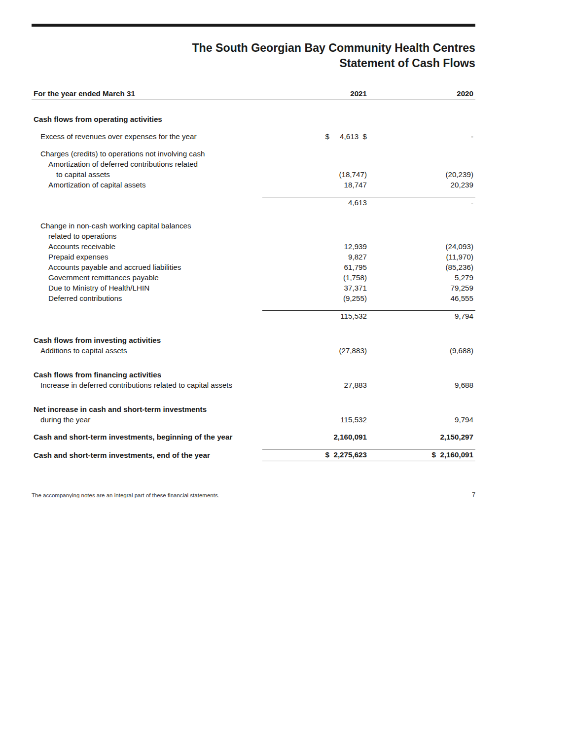The South Georgian Bay Community Health Centres
Statement of Cash Flows
| For the year ended March 31 | 2021 | 2020 |
| --- | --- | --- |
| Cash flows from operating activities | | |
| Excess of revenues over expenses for the year | $ 4,613 $ | - |
| Charges (credits) to operations not involving cash | | |
| Amortization of deferred contributions related | | |
| to capital assets | (18,747) | (20,239) |
| Amortization of capital assets | 18,747 | 20,239 |
| | 4,613 | - |
| Change in non-cash working capital balances | | |
| related to operations | | |
| Accounts receivable | 12,939 | (24,093) |
| Prepaid expenses | 9,827 | (11,970) |
| Accounts payable and accrued liabilities | 61,795 | (85,236) |
| Government remittances payable | (1,758) | 5,279 |
| Due to Ministry of Health/LHIN | 37,371 | 79,259 |
| Deferred contributions | (9,255) | 46,555 |
| | 115,532 | 9,794 |
| Cash flows from investing activities | | |
| Additions to capital assets | (27,883) | (9,688) |
| Cash flows from financing activities | | |
| Increase in deferred contributions related to capital assets | 27,883 | 9,688 |
| Net increase in cash and short-term investments | | |
| during the year | 115,532 | 9,794 |
| Cash and short-term investments, beginning of the year | 2,160,091 | 2,150,297 |
| Cash and short-term investments, end of the year | $ 2,275,623 | $ 2,160,091 |
The accompanying notes are an integral part of these financial statements. 7